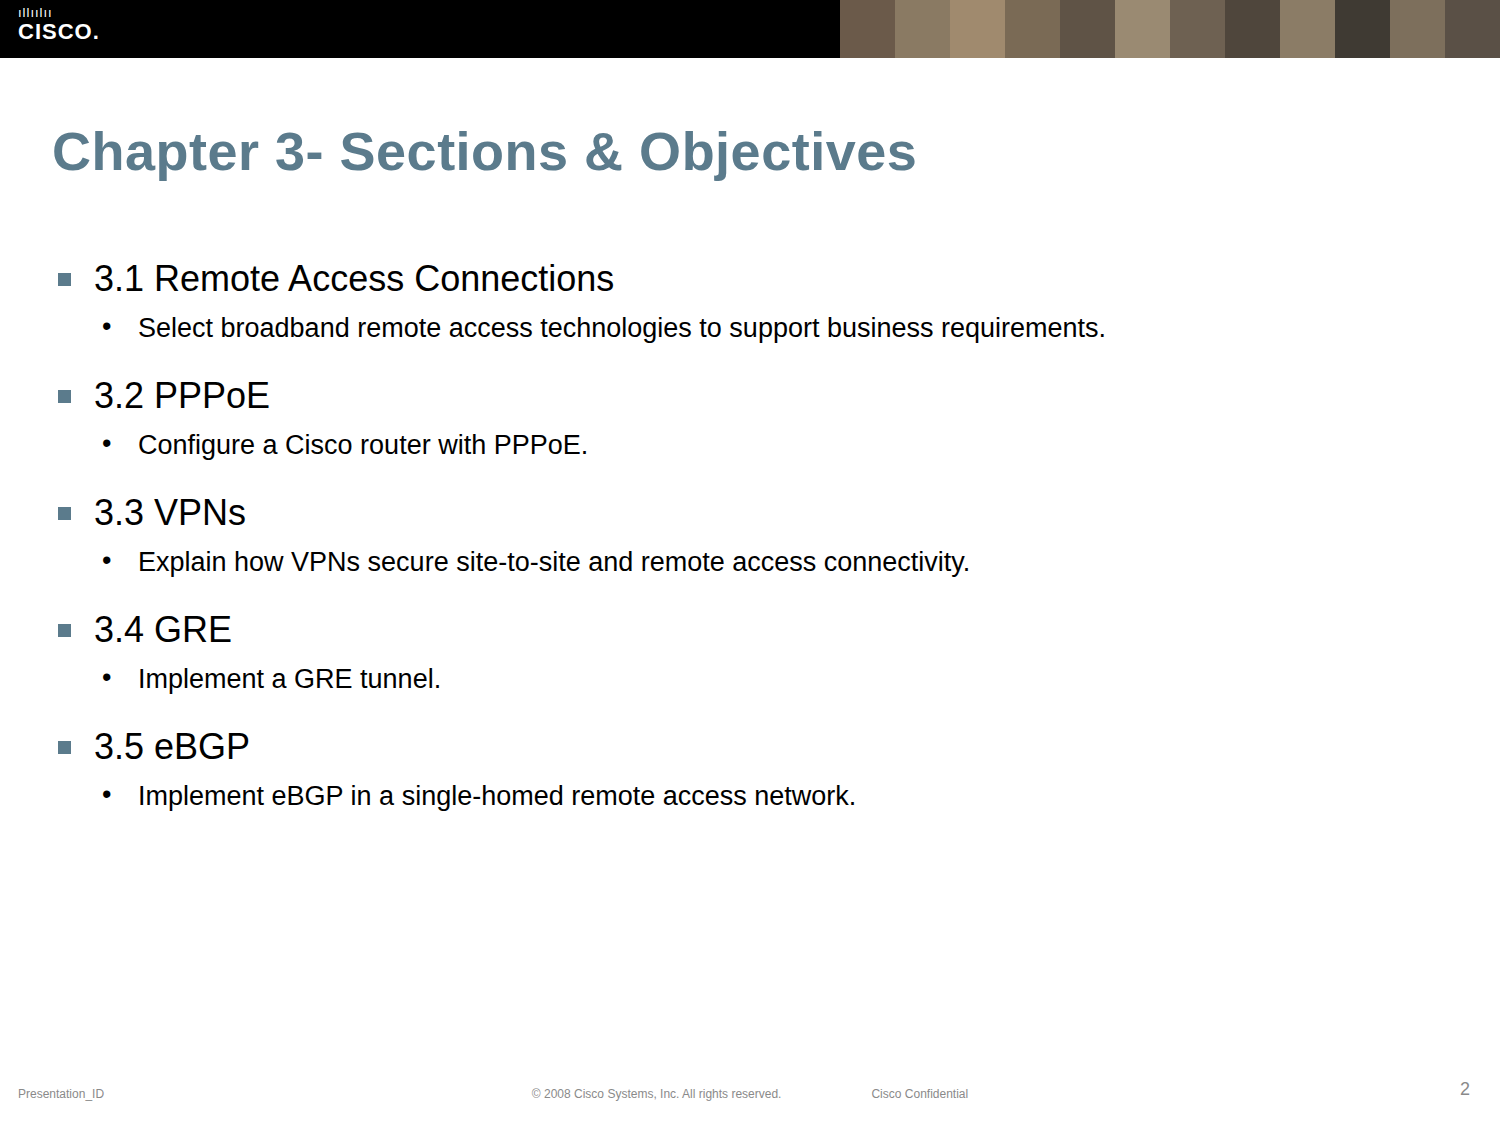ıllıılıı CISCO.
Chapter 3- Sections & Objectives
3.1 Remote Access Connections
Select broadband remote access technologies to support business requirements.
3.2 PPPoE
Configure a Cisco router with PPPoE.
3.3 VPNs
Explain how VPNs secure site-to-site and remote access connectivity.
3.4 GRE
Implement a GRE tunnel.
3.5 eBGP
Implement eBGP in a single-homed remote access network.
Presentation_ID
© 2008 Cisco Systems, Inc. All rights reserved.Cisco Confidential
2